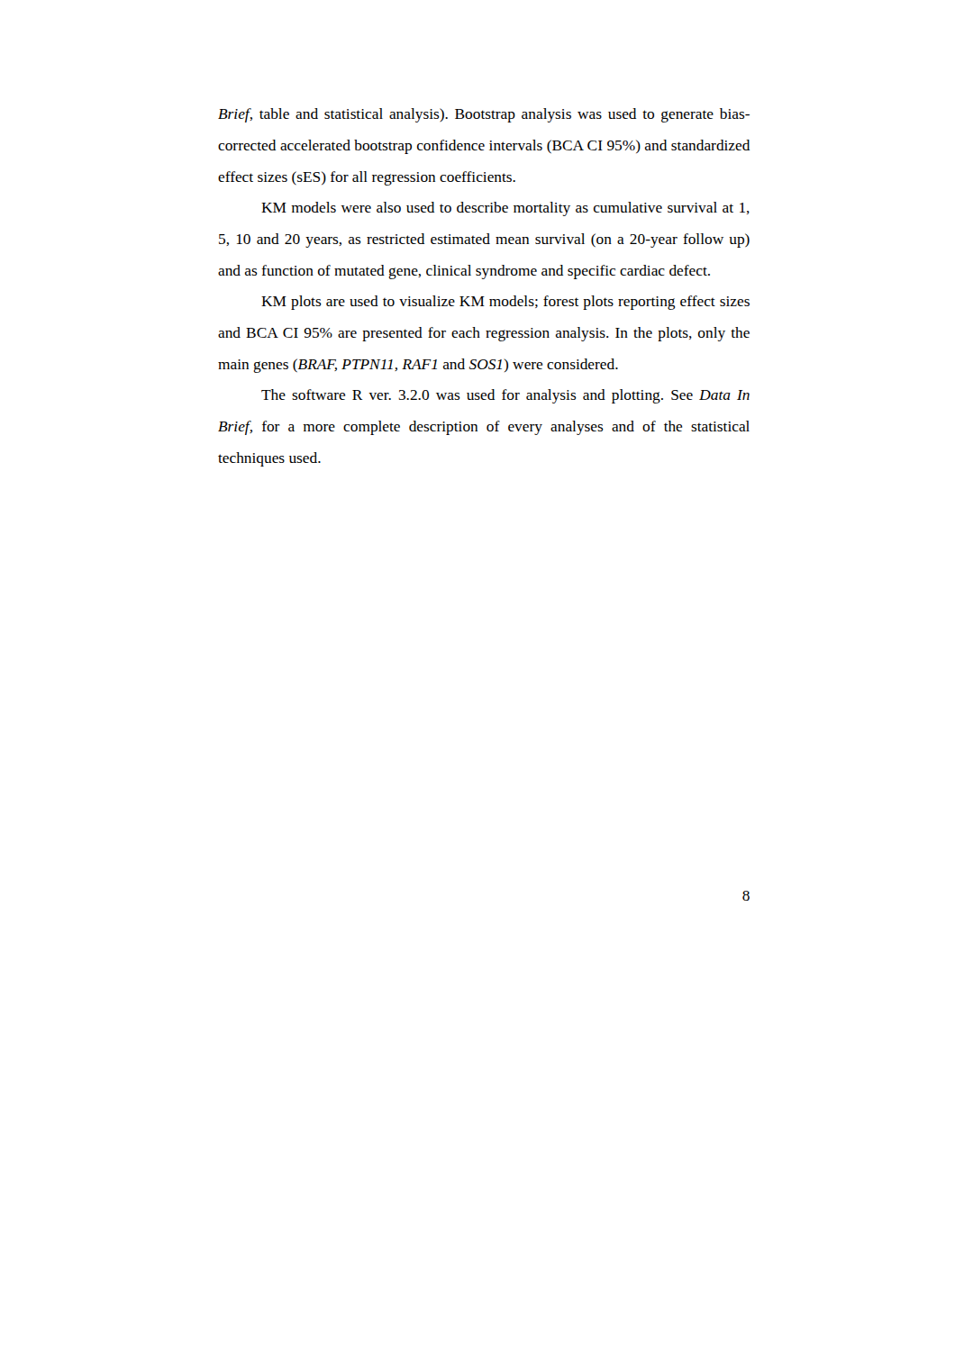Brief, table and statistical analysis). Bootstrap analysis was used to generate bias-corrected accelerated bootstrap confidence intervals (BCA CI 95%) and standardized effect sizes (sES) for all regression coefficients.
KM models were also used to describe mortality as cumulative survival at 1, 5, 10 and 20 years, as restricted estimated mean survival (on a 20-year follow up) and as function of mutated gene, clinical syndrome and specific cardiac defect.
KM plots are used to visualize KM models; forest plots reporting effect sizes and BCA CI 95% are presented for each regression analysis. In the plots, only the main genes (BRAF, PTPN11, RAF1 and SOS1) were considered.
The software R ver. 3.2.0 was used for analysis and plotting. See Data In Brief, for a more complete description of every analyses and of the statistical techniques used.
8